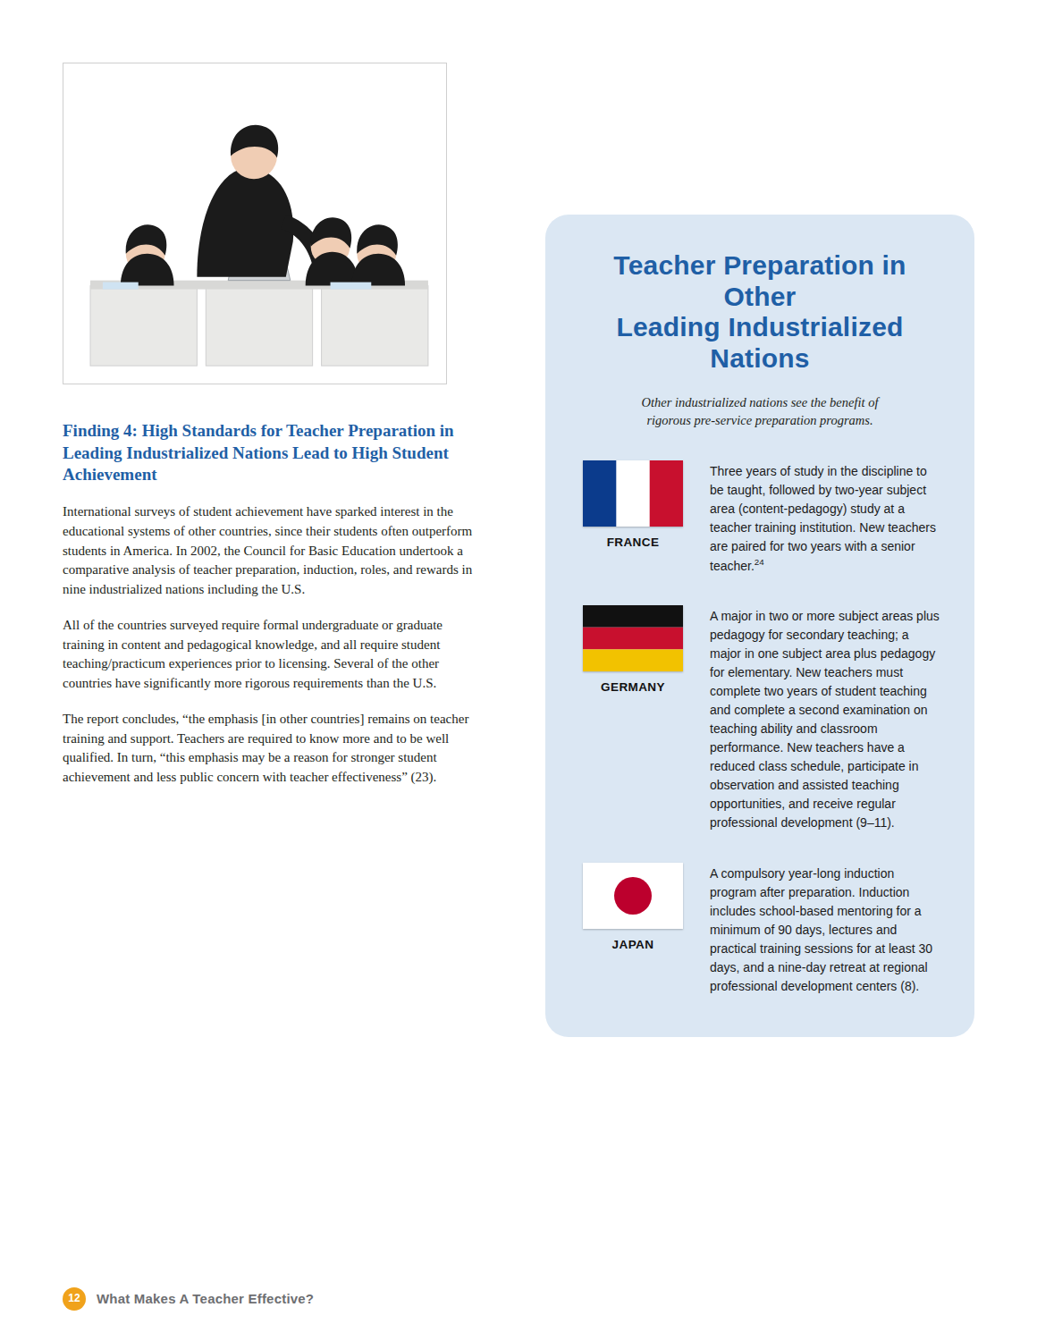Finding 4: High Standards for Teacher Preparation in Leading Industrialized Nations Lead to High Student Achievement
International surveys of student achievement have sparked interest in the educational systems of other countries, since their students often outperform students in America. In 2002, the Council for Basic Education undertook a comparative analysis of teacher preparation, induction, roles, and rewards in nine industrialized nations including the U.S.
All of the countries surveyed require formal undergraduate or graduate training in content and pedagogical knowledge, and all require student teaching/practicum experiences prior to licensing. Several of the other countries have significantly more rigorous requirements than the U.S.
The report concludes, “the emphasis [in other countries] remains on teacher training and support. Teachers are required to know more and to be well qualified. In turn, “this emphasis may be a reason for stronger student achievement and less public concern with teacher effectiveness” (23).
Teacher Preparation in Other
Leading Industrialized Nations
Other industrialized nations see the benefit of
rigorous pre-service preparation programs.
FRANCE
Three years of study in the discipline to be taught, followed by two-year subject area (content-pedagogy) study at a teacher training institution. New teachers are paired for two years with a senior teacher.24
GERMANY
A major in two or more subject areas plus pedagogy for secondary teaching; a major in one subject area plus pedagogy for elementary. New teachers must complete two years of student teaching and complete a second examination on teaching ability and classroom performance. New teachers have a reduced class schedule, participate in observation and assisted teaching opportunities, and receive regular professional development (9–11).
JAPAN
A compulsory year-long induction program after preparation. Induction includes school-based mentoring for a minimum of 90 days, lectures and practical training sessions for at least 30 days, and a nine-day retreat at regional professional development centers (8).
12
What Makes A Teacher Effective?